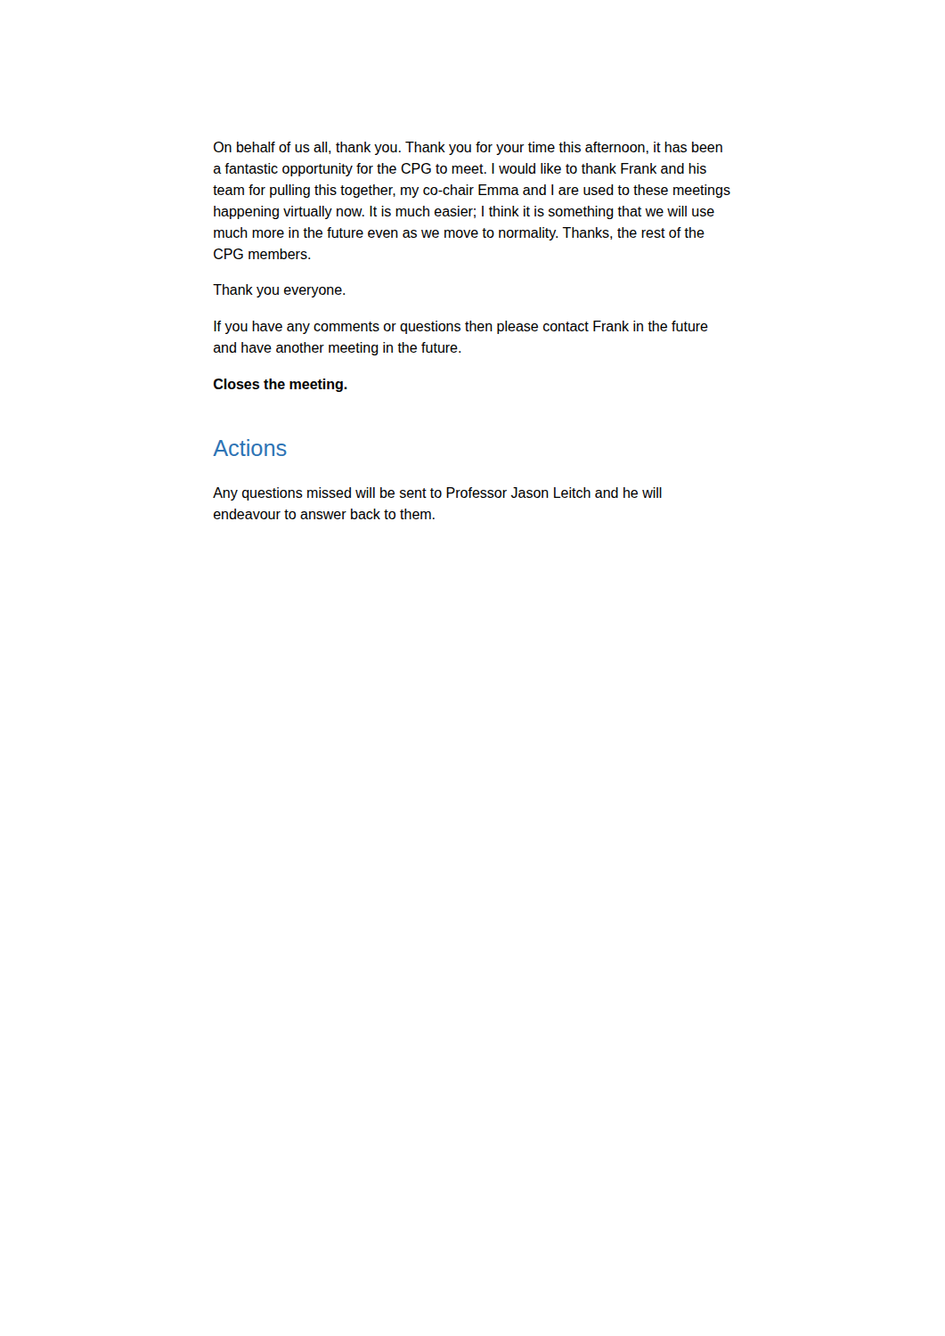On behalf of us all, thank you. Thank you for your time this afternoon, it has been a fantastic opportunity for the CPG to meet. I would like to thank Frank and his team for pulling this together, my co-chair Emma and I are used to these meetings happening virtually now. It is much easier; I think it is something that we will use much more in the future even as we move to normality. Thanks, the rest of the CPG members.
Thank you everyone.
If you have any comments or questions then please contact Frank in the future and have another meeting in the future.
Closes the meeting.
Actions
Any questions missed will be sent to Professor Jason Leitch and he will endeavour to answer back to them.